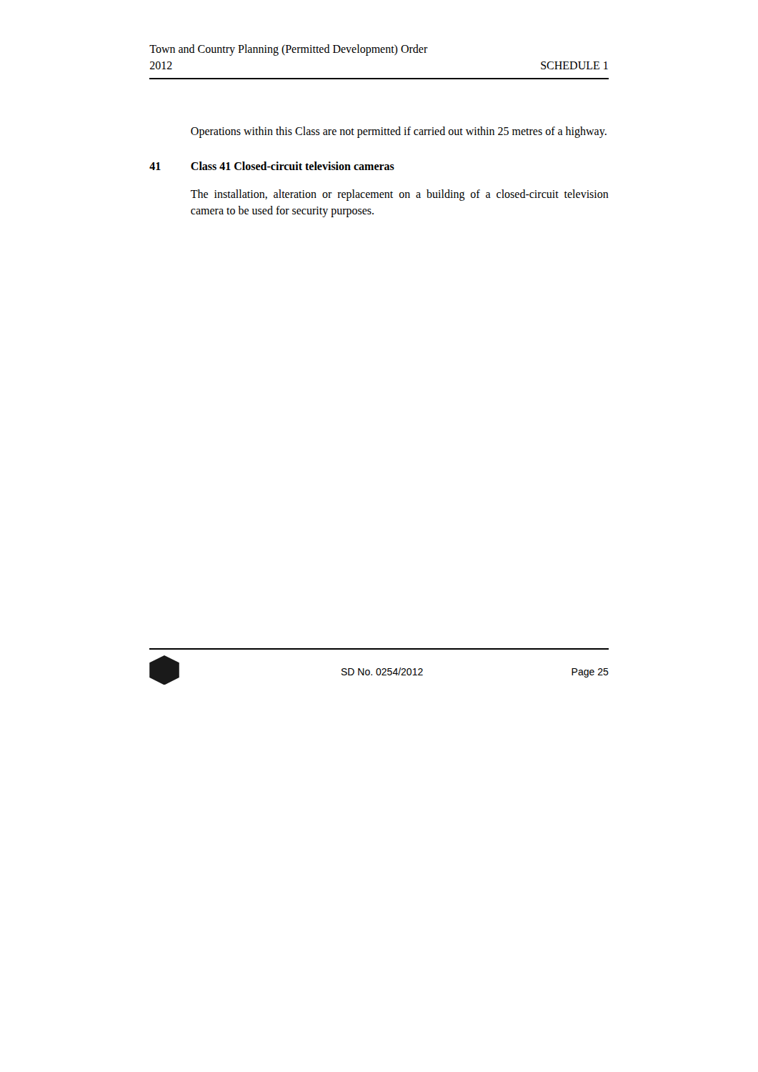Town and Country Planning (Permitted Development) Order 2012
SCHEDULE 1
Operations within this Class are not permitted if carried out within 25 metres of a highway.
41 Class 41 Closed-circuit television cameras
The installation, alteration or replacement on a building of a closed-circuit television camera to be used for security purposes.
SD No. 0254/2012
Page 25